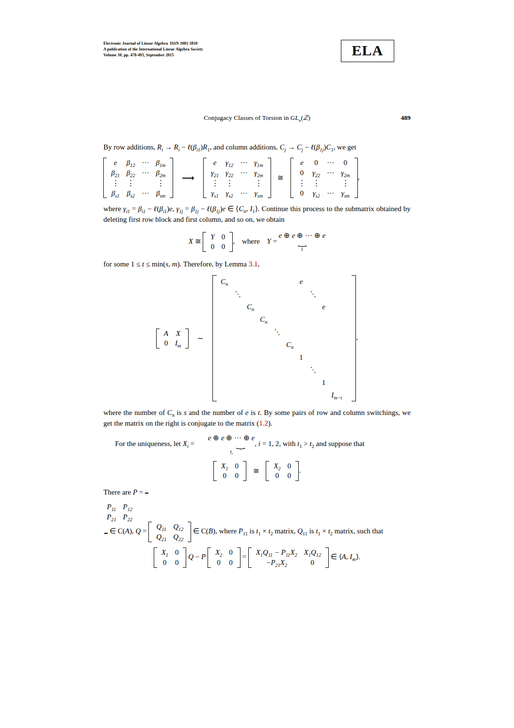Electronic Journal of Linear Algebra ISSN 1081-3810
A publication of the International Linear Algebra Society
Volume 30, pp. 478-493, September 2015
ELA
Conjugacy Classes of Torsion in GLn(ℤ)
489
By row additions, Ri → Ri − ℓ(βi1)R1, and column additions, Cj → Cj − ℓ(β1j)C1, we get
| e | β 12 | ··· | β 1m |
| β 21 | β 22 | ··· | β 2m |
| ⋮ | ⋮ | | ⋮ |
| β s1 | β s2 | ··· | β sm |
⟶
| e | γ 12 | ··· | γ 1m |
| γ 21 | γ 22 | ··· | γ 2m |
| ⋮ | ⋮ | | ⋮ |
| γ s1 | γ s2 | ··· | γ sm |
≅
| e | 0 | ··· | 0 |
| 0 | γ 22 | ··· | γ 2m |
| ⋮ | ⋮ | | ⋮ |
| 0 | γ s2 | ··· | γ sm |
,
where γi1 = βi1 − ℓ(βi1)e, γ1j = β1j − ℓ(β1j)e ∈ ⟨Cn, I1⟩. Continue this process to the submatrix obtained by deleting first row block and first column, and so on, we obtain
X ≅
| Y | 0 |
| 0 | 0 |
, where Y = e ⊕ e ⊕ ··· ⊕ e ⏟ t
for some 1 ≤ t ≤ min(s, m). Therefore, by Lemma 3.1,
| A | X |
| 0 | I m |
∼
| C n | | | | | | e | | | | |
| | ⋱ | | | | | | ⋱ | | | |
| | | C n | | | | | | e | | |
| | | | C n | | | | | | | |
| | | | | ⋱ | | | | | | |
| | | | | | C n | | | | | |
| | | | | | | 1 | | | | |
| | | | | | | | ⋱ | | | |
| | | | | | | | | 1 | | |
| | | | | | | | | | I m−t | |
,
where the number of Cn is s and the number of e is t. By some pairs of row and column switchings, we get the matrix on the right is conjugate to the matrix (1.2).
For the uniqueness, let Xi = e ⊕ e ⊕ ··· ⊕ e ⏟ ti , i = 1, 2, with t1 > t2 and suppose that
| X 1 | 0 |
| 0 | 0 |
≅
| X 2 | 0 |
| 0 | 0 |
.
There are P =
| P 11 | P 12 |
| P 21 | P 22 |
∈ C(A), Q =
| Q 11 | Q 12 |
| Q 21 | Q 22 |
∈ C(B), where P11 is t1 × t2 matrix, Q11 is t1 × t2 matrix, such that
| X 1 | 0 |
| 0 | 0 |
Q − P
| X 2 | 0 |
| 0 | 0 |
=
| X 1 Q 11 − P 11 X 2 | X 1 Q 12 |
| −P 21 X 2 | 0 |
∈ ⟨A, Im⟩.